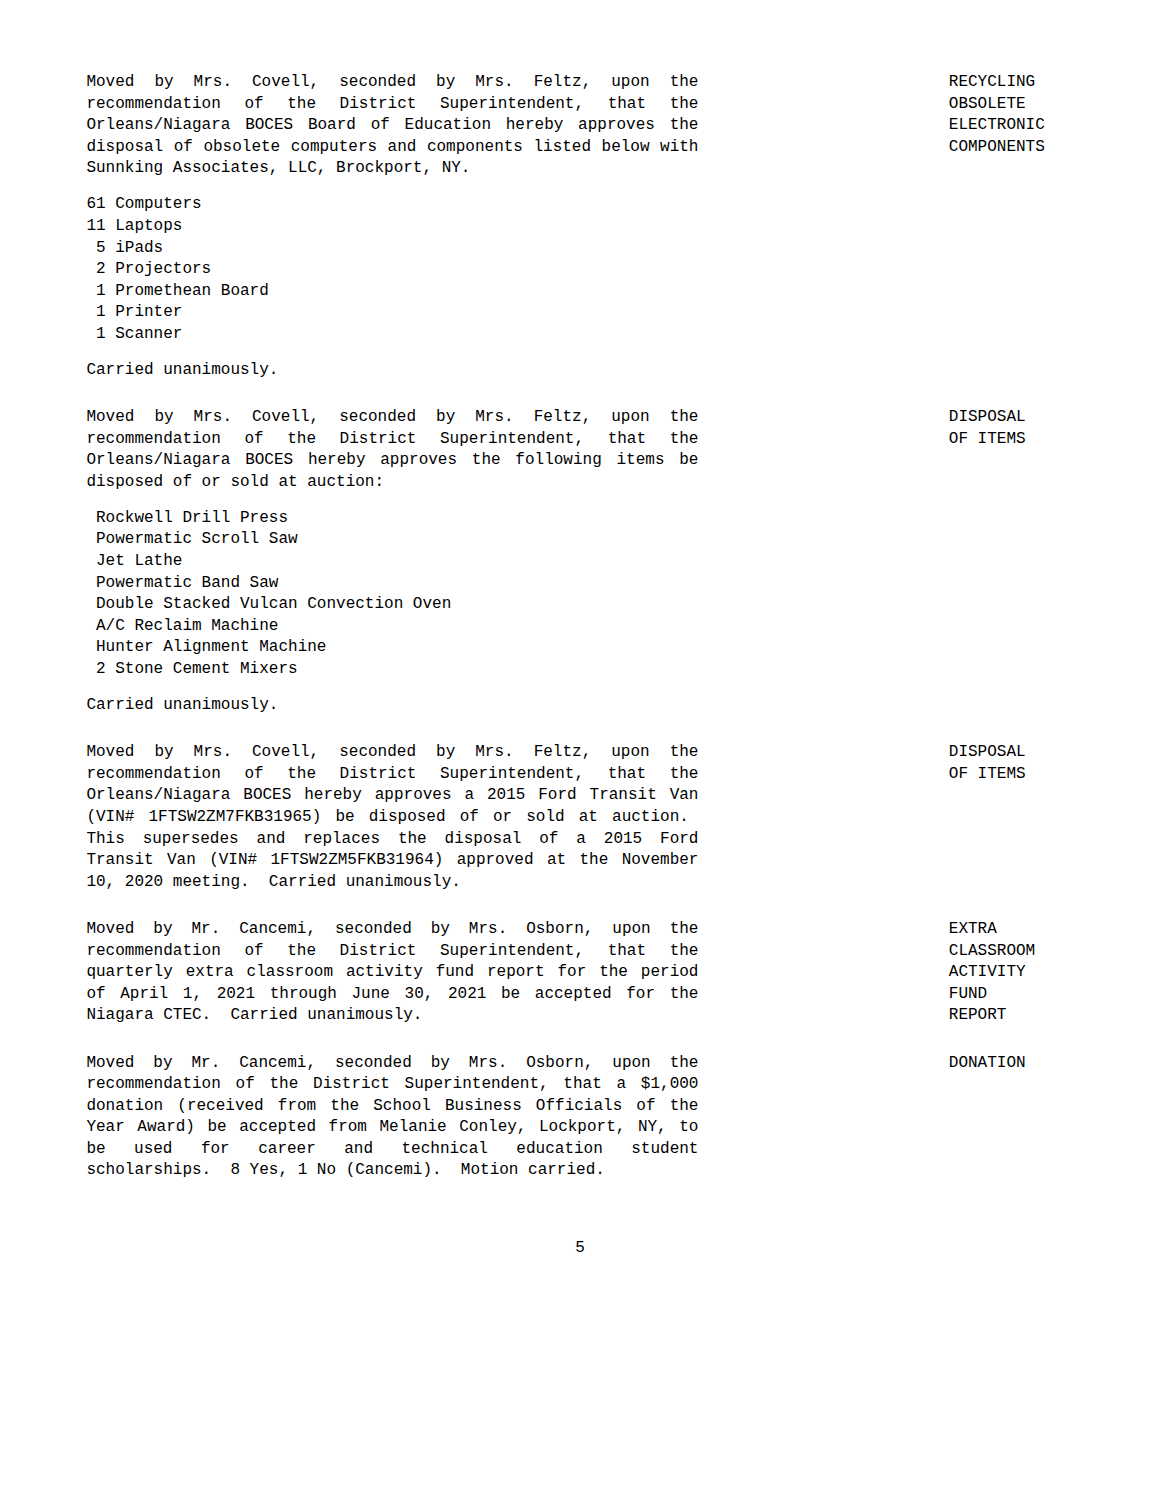Moved by Mrs. Covell, seconded by Mrs. Feltz, upon the recommendation of the District Superintendent, that the Orleans/Niagara BOCES Board of Education hereby approves the disposal of obsolete computers and components listed below with Sunnking Associates, LLC, Brockport, NY.
61 Computers
11 Laptops
5 iPads
2 Projectors
1 Promethean Board
1 Printer
1 Scanner
Carried unanimously.
RECYCLING OBSOLETE ELECTRONIC COMPONENTS
Moved by Mrs. Covell, seconded by Mrs. Feltz, upon the recommendation of the District Superintendent, that the Orleans/Niagara BOCES hereby approves the following items be disposed of or sold at auction:
Rockwell Drill Press
Powermatic Scroll Saw
Jet Lathe
Powermatic Band Saw
Double Stacked Vulcan Convection Oven
A/C Reclaim Machine
Hunter Alignment Machine
2 Stone Cement Mixers
Carried unanimously.
DISPOSAL OF ITEMS
Moved by Mrs. Covell, seconded by Mrs. Feltz, upon the recommendation of the District Superintendent, that the Orleans/Niagara BOCES hereby approves a 2015 Ford Transit Van (VIN# 1FTSW2ZM7FKB31965) be disposed of or sold at auction. This supersedes and replaces the disposal of a 2015 Ford Transit Van (VIN# 1FTSW2ZM5FKB31964) approved at the November 10, 2020 meeting. Carried unanimously.
DISPOSAL OF ITEMS
Moved by Mr. Cancemi, seconded by Mrs. Osborn, upon the recommendation of the District Superintendent, that the quarterly extra classroom activity fund report for the period of April 1, 2021 through June 30, 2021 be accepted for the Niagara CTEC. Carried unanimously.
EXTRA CLASSROOM ACTIVITY FUND REPORT
Moved by Mr. Cancemi, seconded by Mrs. Osborn, upon the recommendation of the District Superintendent, that a $1,000 donation (received from the School Business Officials of the Year Award) be accepted from Melanie Conley, Lockport, NY, to be used for career and technical education student scholarships. 8 Yes, 1 No (Cancemi). Motion carried.
DONATION
5